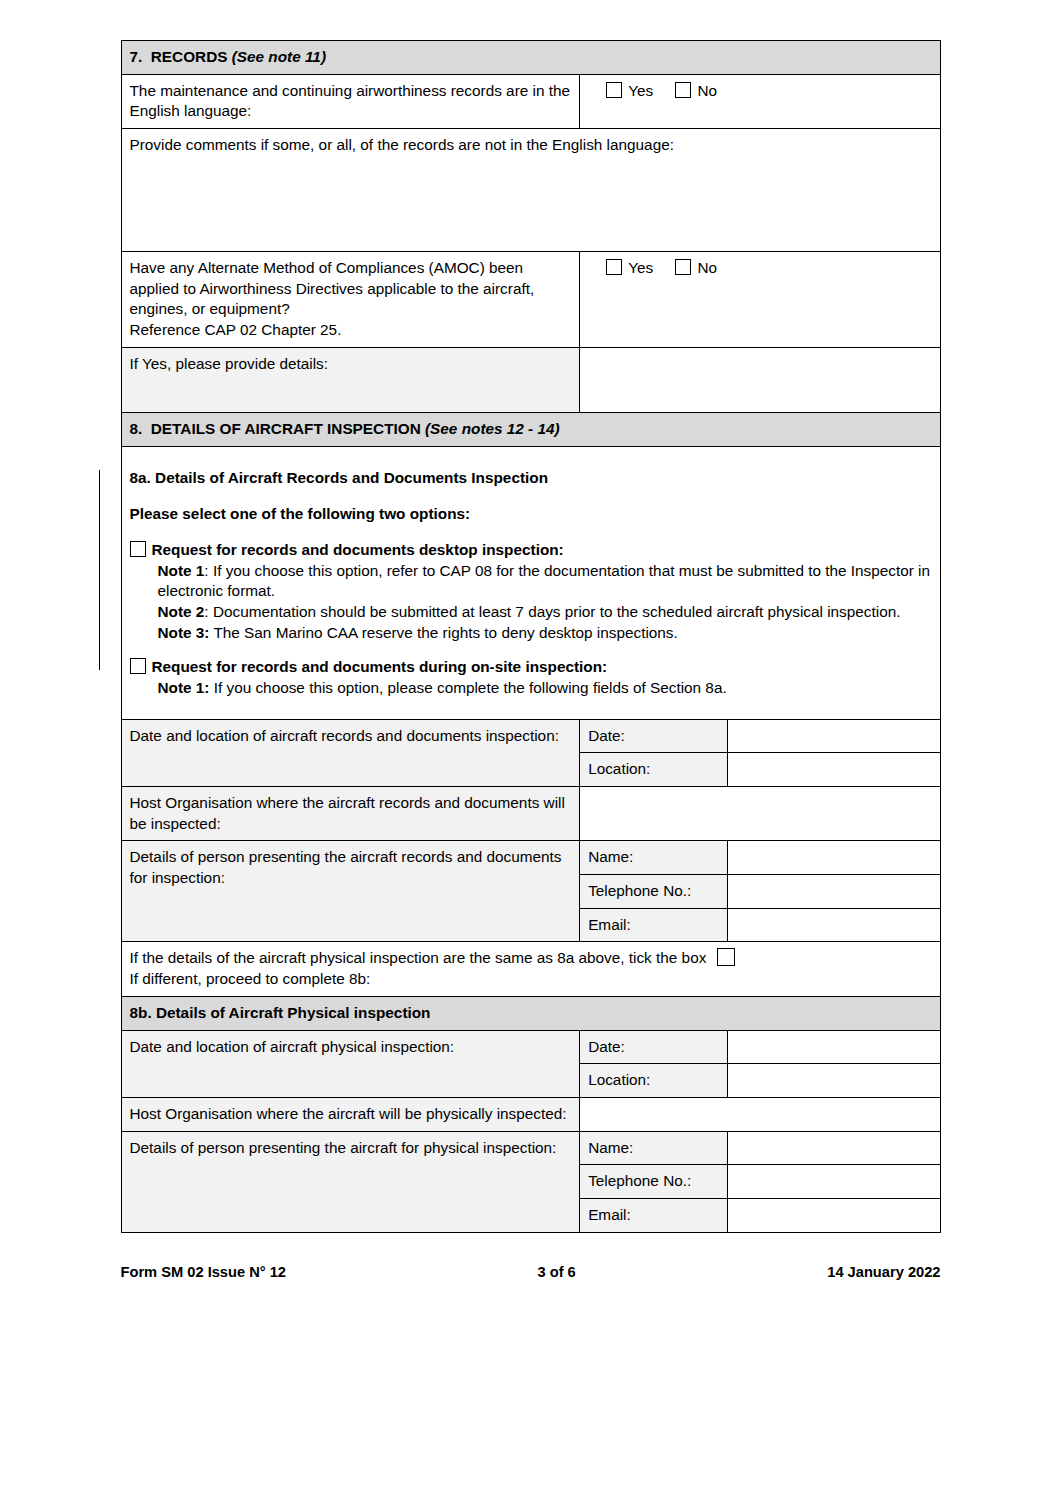| 7. RECORDS (See note 11) |
| The maintenance and continuing airworthiness records are in the English language: | Yes No |
| Provide comments if some, or all, of the records are not in the English language: |
| Have any Alternate Method of Compliances (AMOC) been applied to Airworthiness Directives applicable to the aircraft, engines, or equipment? Reference CAP 02 Chapter 25. | Yes No |
| If Yes, please provide details: | |
| 8. DETAILS OF AIRCRAFT INSPECTION (See notes 12 - 14) |
| 8a. Details of Aircraft Records and Documents Inspection Please select one of the following two options: Request for records and documents desktop inspection: Note 1 : If you choose this option, refer to CAP 08 for the documentation that must be submitted to the Inspector in electronic format. Note 2 : Documentation should be submitted at least 7 days prior to the scheduled aircraft physical inspection. Note 3: The San Marino CAA reserve the rights to deny desktop inspections. Request for records and documents during on-site inspection: Note 1: If you choose this option, please complete the following fields of Section 8a. |
| Date and location of aircraft records and documents inspection: | Date: | |
| Location: | |
| Host Organisation where the aircraft records and documents will be inspected: | |
| Details of person presenting the aircraft records and documents for inspection: | Name: | |
| Telephone No.: | |
| Email: | |
| If the details of the aircraft physical inspection are the same as 8a above, tick the box If different, proceed to complete 8b: |
| 8b. Details of Aircraft Physical inspection |
| Date and location of aircraft physical inspection: | Date: | |
| Location: | |
| Host Organisation where the aircraft will be physically inspected: | |
| Details of person presenting the aircraft for physical inspection: | Name: | |
| Telephone No.: | |
| Email: | |
Form SM 02 Issue N° 12
3 of 6
14 January 2022